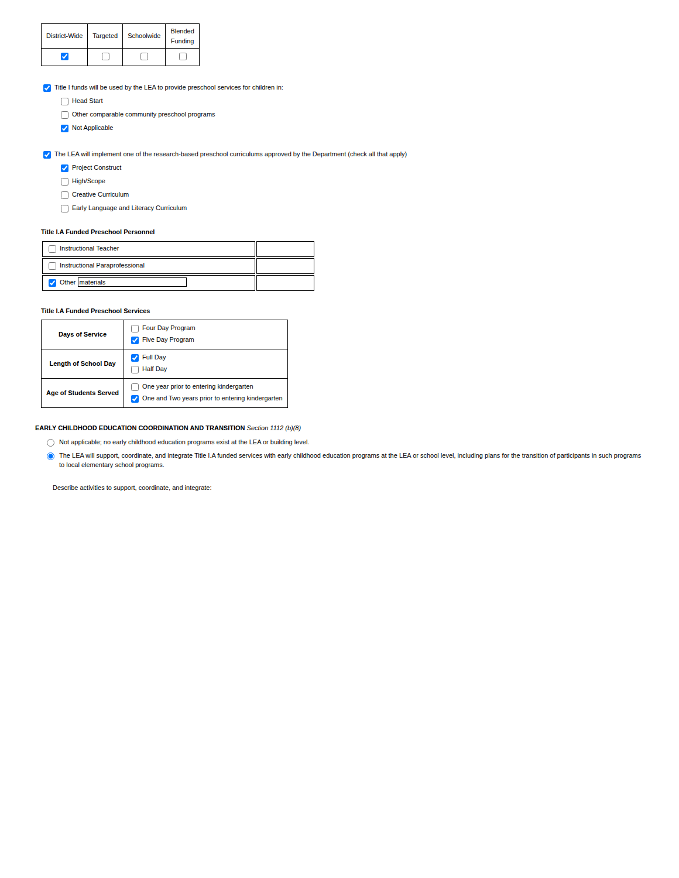| District-Wide | Targeted | Schoolwide | Blended Funding |
Title I funds will be used by the LEA to provide preschool services for children in:
Head Start
Other comparable community preschool programs
Not Applicable
The LEA will implement one of the research-based preschool curriculums approved by the Department (check all that apply)
Project Construct
High/Scope
Creative Curriculum
Early Language and Literacy Curriculum
Title I.A Funded Preschool Personnel
| Instructional Teacher | |
| Instructional Paraprofessional | |
| Other | |
Title I.A Funded Preschool Services
| Days of Service | Four Day Program Five Day Program |
| Length of School Day | Full Day Half Day |
| Age of Students Served | One year prior to entering kindergarten One and Two years prior to entering kindergarten |
EARLY CHILDHOOD EDUCATION COORDINATION AND TRANSITION Section 1112 (b)(8)
Not applicable; no early childhood education programs exist at the LEA or building level.
The LEA will support, coordinate, and integrate Title I.A funded services with early childhood education programs at the LEA or school level, including plans for the transition of participants in such programs to local elementary school programs.
Describe activities to support, coordinate, and integrate: